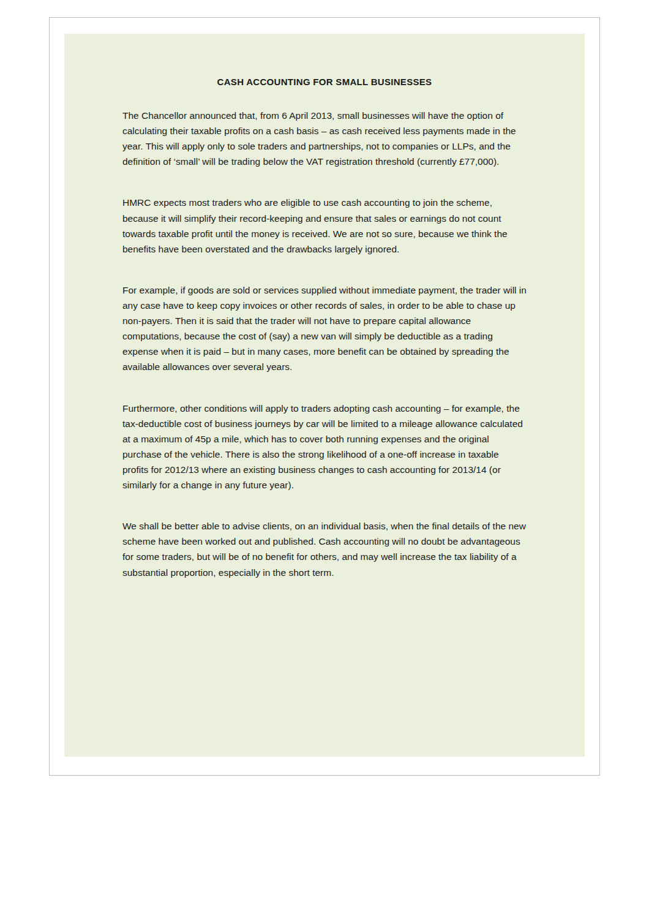CASH ACCOUNTING FOR SMALL BUSINESSES
The Chancellor announced that, from 6 April 2013, small businesses will have the option of calculating their taxable profits on a cash basis – as cash received less payments made in the year. This will apply only to sole traders and partnerships, not to companies or LLPs, and the definition of ‘small’ will be trading below the VAT registration threshold (currently £77,000).
HMRC expects most traders who are eligible to use cash accounting to join the scheme, because it will simplify their record-keeping and ensure that sales or earnings do not count towards taxable profit until the money is received. We are not so sure, because we think the benefits have been overstated and the drawbacks largely ignored.
For example, if goods are sold or services supplied without immediate payment, the trader will in any case have to keep copy invoices or other records of sales, in order to be able to chase up non-payers. Then it is said that the trader will not have to prepare capital allowance computations, because the cost of (say) a new van will simply be deductible as a trading expense when it is paid – but in many cases, more benefit can be obtained by spreading the available allowances over several years.
Furthermore, other conditions will apply to traders adopting cash accounting – for example, the tax-deductible cost of business journeys by car will be limited to a mileage allowance calculated at a maximum of 45p a mile, which has to cover both running expenses and the original purchase of the vehicle. There is also the strong likelihood of a one-off increase in taxable profits for 2012/13 where an existing business changes to cash accounting for 2013/14 (or similarly for a change in any future year).
We shall be better able to advise clients, on an individual basis, when the final details of the new scheme have been worked out and published. Cash accounting will no doubt be advantageous for some traders, but will be of no benefit for others, and may well increase the tax liability of a substantial proportion, especially in the short term.